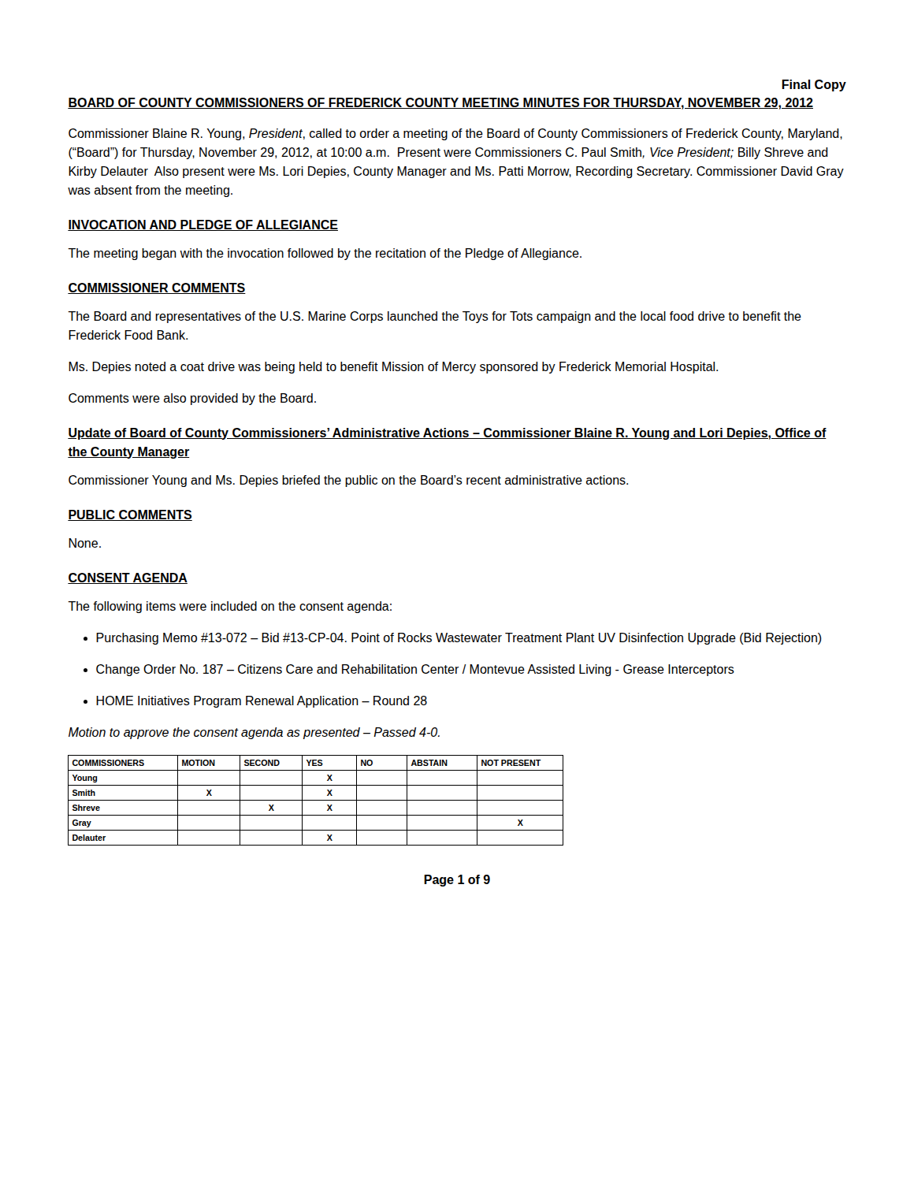Final Copy
BOARD OF COUNTY COMMISSIONERS OF FREDERICK COUNTY MEETING MINUTES FOR THURSDAY, NOVEMBER 29, 2012
Commissioner Blaine R. Young, President, called to order a meeting of the Board of County Commissioners of Frederick County, Maryland, (“Board”) for Thursday, November 29, 2012, at 10:00 a.m. Present were Commissioners C. Paul Smith, Vice President; Billy Shreve and Kirby Delauter Also present were Ms. Lori Depies, County Manager and Ms. Patti Morrow, Recording Secretary. Commissioner David Gray was absent from the meeting.
INVOCATION AND PLEDGE OF ALLEGIANCE
The meeting began with the invocation followed by the recitation of the Pledge of Allegiance.
COMMISSIONER COMMENTS
The Board and representatives of the U.S. Marine Corps launched the Toys for Tots campaign and the local food drive to benefit the Frederick Food Bank.
Ms. Depies noted a coat drive was being held to benefit Mission of Mercy sponsored by Frederick Memorial Hospital.
Comments were also provided by the Board.
Update of Board of County Commissioners’ Administrative Actions – Commissioner Blaine R. Young and Lori Depies, Office of the County Manager
Commissioner Young and Ms. Depies briefed the public on the Board’s recent administrative actions.
PUBLIC COMMENTS
None.
CONSENT AGENDA
The following items were included on the consent agenda:
Purchasing Memo #13-072 – Bid #13-CP-04. Point of Rocks Wastewater Treatment Plant UV Disinfection Upgrade (Bid Rejection)
Change Order No. 187 – Citizens Care and Rehabilitation Center / Montevue Assisted Living - Grease Interceptors
HOME Initiatives Program Renewal Application – Round 28
Motion to approve the consent agenda as presented – Passed 4-0.
| COMMISSIONERS | MOTION | SECOND | YES | NO | ABSTAIN | NOT PRESENT |
| --- | --- | --- | --- | --- | --- | --- |
| Young | | | X | | | |
| Smith | X | | X | | | |
| Shreve | | X | X | | | |
| Gray | | | | | | X |
| Delauter | | | X | | | |
Page 1 of 9